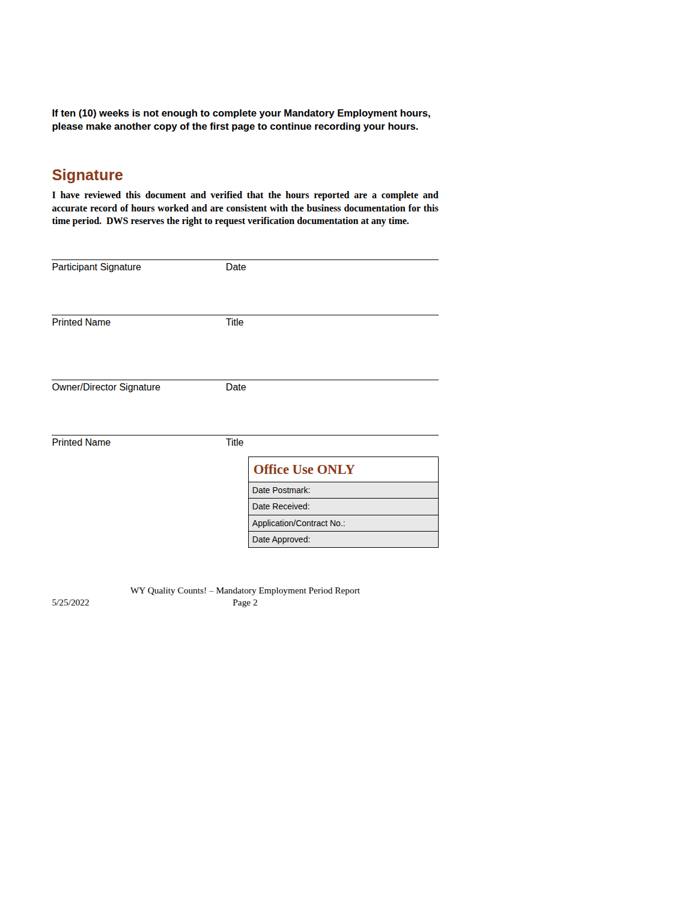If ten (10) weeks is not enough to complete your Mandatory Employment hours, please make another copy of the first page to continue recording your hours.
Signature
I have reviewed this document and verified that the hours reported are a complete and accurate record of hours worked and are consistent with the business documentation for this time period. DWS reserves the right to request verification documentation at any time.
Participant Signature
Date
Printed Name
Title
Owner/Director Signature
Date
Printed Name
Title
| Office Use ONLY |
| Date Postmark: |
| Date Received: |
| Application/Contract No.: |
| Date Approved: |
5/25/2022
WY Quality Counts! – Mandatory Employment Period Report Page 2